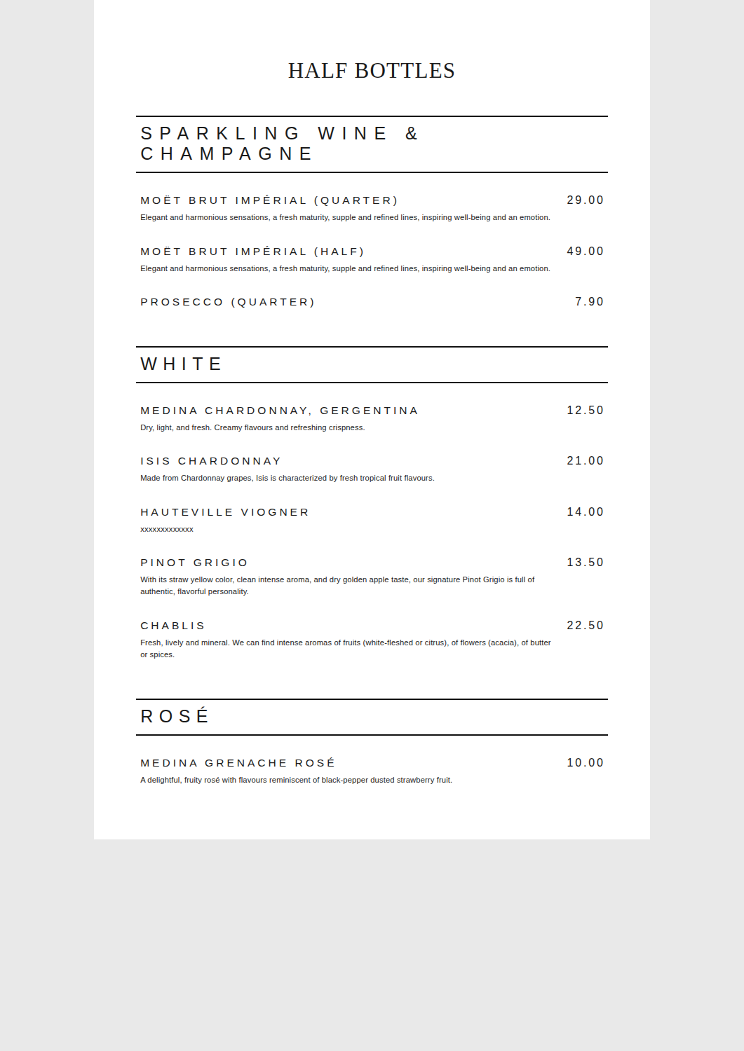HALF BOTTLES
Sparkling Wine & Champagne
Moët Brut Impérial (Quarter) 29.00
Elegant and harmonious sensations, a fresh maturity, supple and refined lines, inspiring well-being and an emotion.
Moët Brut Impérial (Half) 49.00
Elegant and harmonious sensations, a fresh maturity, supple and refined lines, inspiring well-being and an emotion.
Prosecco (Quarter) 7.90
White
Medina Chardonnay, Gergentina 12.50
Dry, light, and fresh. Creamy flavours and refreshing crispness.
Isis Chardonnay 21.00
Made from Chardonnay grapes, Isis is characterized by fresh tropical fruit flavours.
Hauteville Viogner 14.00
xxxxxxxxxxxxx
Pinot Grigio 13.50
With its straw yellow color, clean intense aroma, and dry golden apple taste, our signature Pinot Grigio is full of authentic, flavorful personality.
Chablis 22.50
Fresh, lively and mineral. We can find intense aromas of fruits (white-fleshed or citrus), of flowers (acacia), of butter or spices.
Rosé
Medina Grenache Rosé 10.00
A delightful, fruity rosé with flavours reminiscent of black-pepper dusted strawberry fruit.